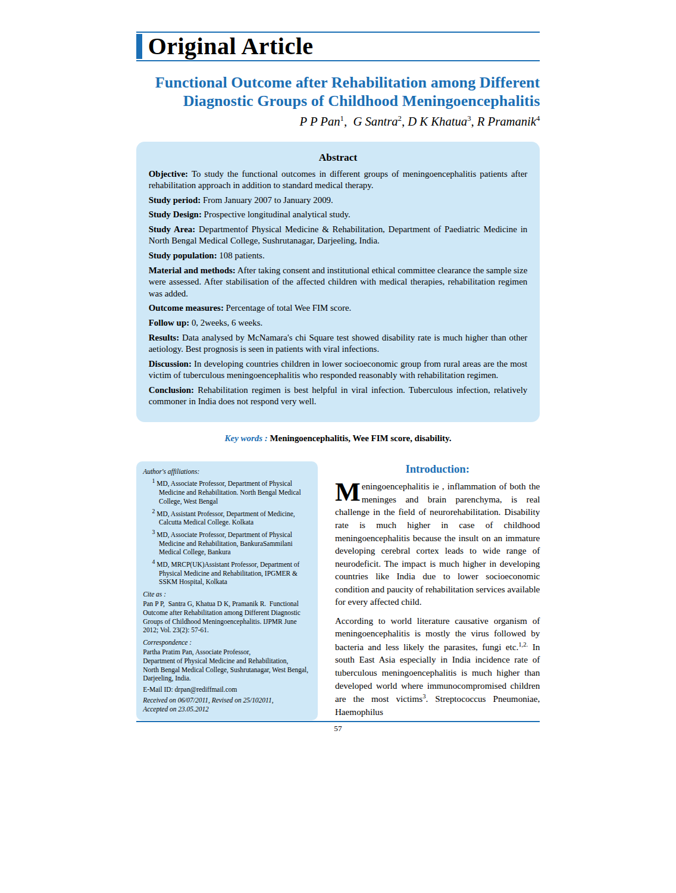Original Article
Functional Outcome after Rehabilitation among Different Diagnostic Groups of Childhood Meningoencephalitis
P P Pan1, G Santra2, D K Khatua3, R Pramanik4
Abstract
Objective: To study the functional outcomes in different groups of meningoencephalitis patients after rehabilitation approach in addition to standard medical therapy.
Study period: From January 2007 to January 2009.
Study Design: Prospective longitudinal analytical study.
Study Area: Departmentof Physical Medicine & Rehabilitation, Department of Paediatric Medicine in North Bengal Medical College, Sushrutanagar, Darjeeling, India.
Study population: 108 patients.
Material and methods: After taking consent and institutional ethical committee clearance the sample size were assessed. After stabilisation of the affected children with medical therapies, rehabilitation regimen was added.
Outcome measures: Percentage of total Wee FIM score.
Follow up: 0, 2weeks, 6 weeks.
Results: Data analysed by McNamara's chi Square test showed disability rate is much higher than other aetiology. Best prognosis is seen in patients with viral infections.
Discussion: In developing countries children in lower socioeconomic group from rural areas are the most victim of tuberculous meningoencephalitis who responded reasonably with rehabilitation regimen.
Conclusion: Rehabilitation regimen is best helpful in viral infection. Tuberculous infection, relatively commoner in India does not respond very well.
Key words : Meningoencephalitis, Wee FIM score, disability.
Author's affiliations:
1 MD, Associate Professor, Department of Physical Medicine and Rehabilitation. North Bengal Medical College, West Bengal
2 MD, Assistant Professor, Department of Medicine, Calcutta Medical College. Kolkata
3 MD, Associate Professor, Department of Physical Medicine and Rehabilitation, BankuraSammilani Medical College, Bankura
4 MD, MRCP(UK)Assistant Professor, Department of Physical Medicine and Rehabilitation, IPGMER & SSKM Hospital, Kolkata
Cite as :
Pan P P, Santra G, Khatua D K, Pramanik R. Functional Outcome after Rehabilitation among Different Diagnostic Groups of Childhood Meningoencephalitis. IJPMR June 2012; Vol. 23(2): 57-61.
Correspondence :
Partha Pratim Pan, Associate Professor,
Department of Physical Medicine and Rehabilitation,
North Bengal Medical College, Sushrutanagar, West Bengal, Darjeeling, India.
E-Mail ID: drpan@rediffmail.com
Received on 06/07/2011, Revised on 25/102011,
Accepted on 23.05.2012
Introduction:
Meningoencephalitis ie , inflammation of both the meninges and brain parenchyma, is real challenge in the field of neurorehabilitation. Disability rate is much higher in case of childhood meningoencephalitis because the insult on an immature developing cerebral cortex leads to wide range of neurodeficit. The impact is much higher in developing countries like India due to lower socioeconomic condition and paucity of rehabilitation services available for every affected child.
According to world literature causative organism of meningoencephalitis is mostly the virus followed by bacteria and less likely the parasites, fungi etc.1,2. In south East Asia especially in India incidence rate of tuberculous meningoencephalitis is much higher than developed world where immunocompromised children are the most victims3. Streptococcus Pneumoniae, Haemophilus
57